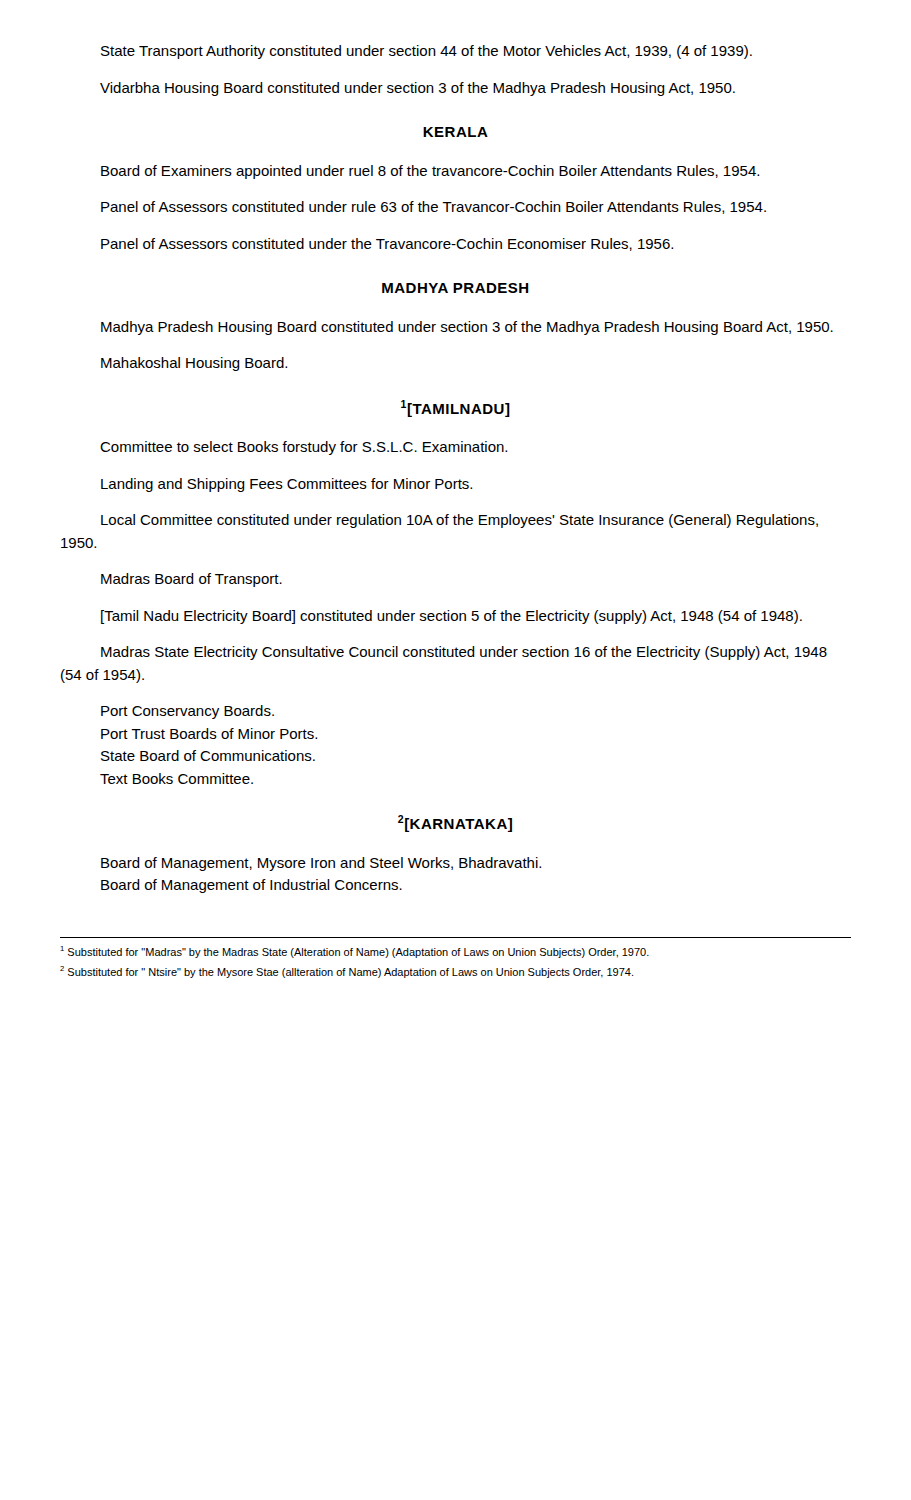State Transport Authority constituted under section 44 of the Motor Vehicles Act, 1939, (4 of 1939).
Vidarbha Housing Board constituted under section 3 of the Madhya Pradesh Housing Act, 1950.
KERALA
Board of Examiners appointed under ruel 8 of the travancore-Cochin Boiler Attendants Rules, 1954.
Panel of Assessors constituted under rule 63 of the Travancor-Cochin Boiler Attendants Rules, 1954.
Panel of Assessors constituted under the Travancore-Cochin Economiser Rules, 1956.
MADHYA PRADESH
Madhya Pradesh Housing Board constituted under section 3 of the Madhya Pradesh Housing Board Act, 1950.
Mahakoshal Housing Board.
1[TAMILNADU]
Committee to select Books forstudy for S.S.L.C. Examination.
Landing and Shipping Fees Committees for Minor Ports.
Local Committee constituted under regulation 10A of the Employees' State Insurance (General) Regulations, 1950.
Madras Board of Transport.
[Tamil Nadu Electricity Board] constituted under section 5 of the Electricity (supply) Act, 1948 (54 of 1948).
Madras State Electricity Consultative Council constituted under section 16 of the Electricity (Supply) Act, 1948 (54 of 1954).
Port Conservancy Boards.
Port Trust Boards of Minor Ports.
State Board of Communications.
Text Books Committee.
2[KARNATAKA]
Board of Management, Mysore Iron and Steel Works, Bhadravathi.
Board of Management of Industrial Concerns.
1 Substituted for "Madras" by the Madras State (Alteration of Name) (Adaptation of Laws on Union Subjects) Order, 1970.
2 Substituted for " Ntsire" by the Mysore Stae (allteration of Name) Adaptation of Laws on Union Subjects Order, 1974.